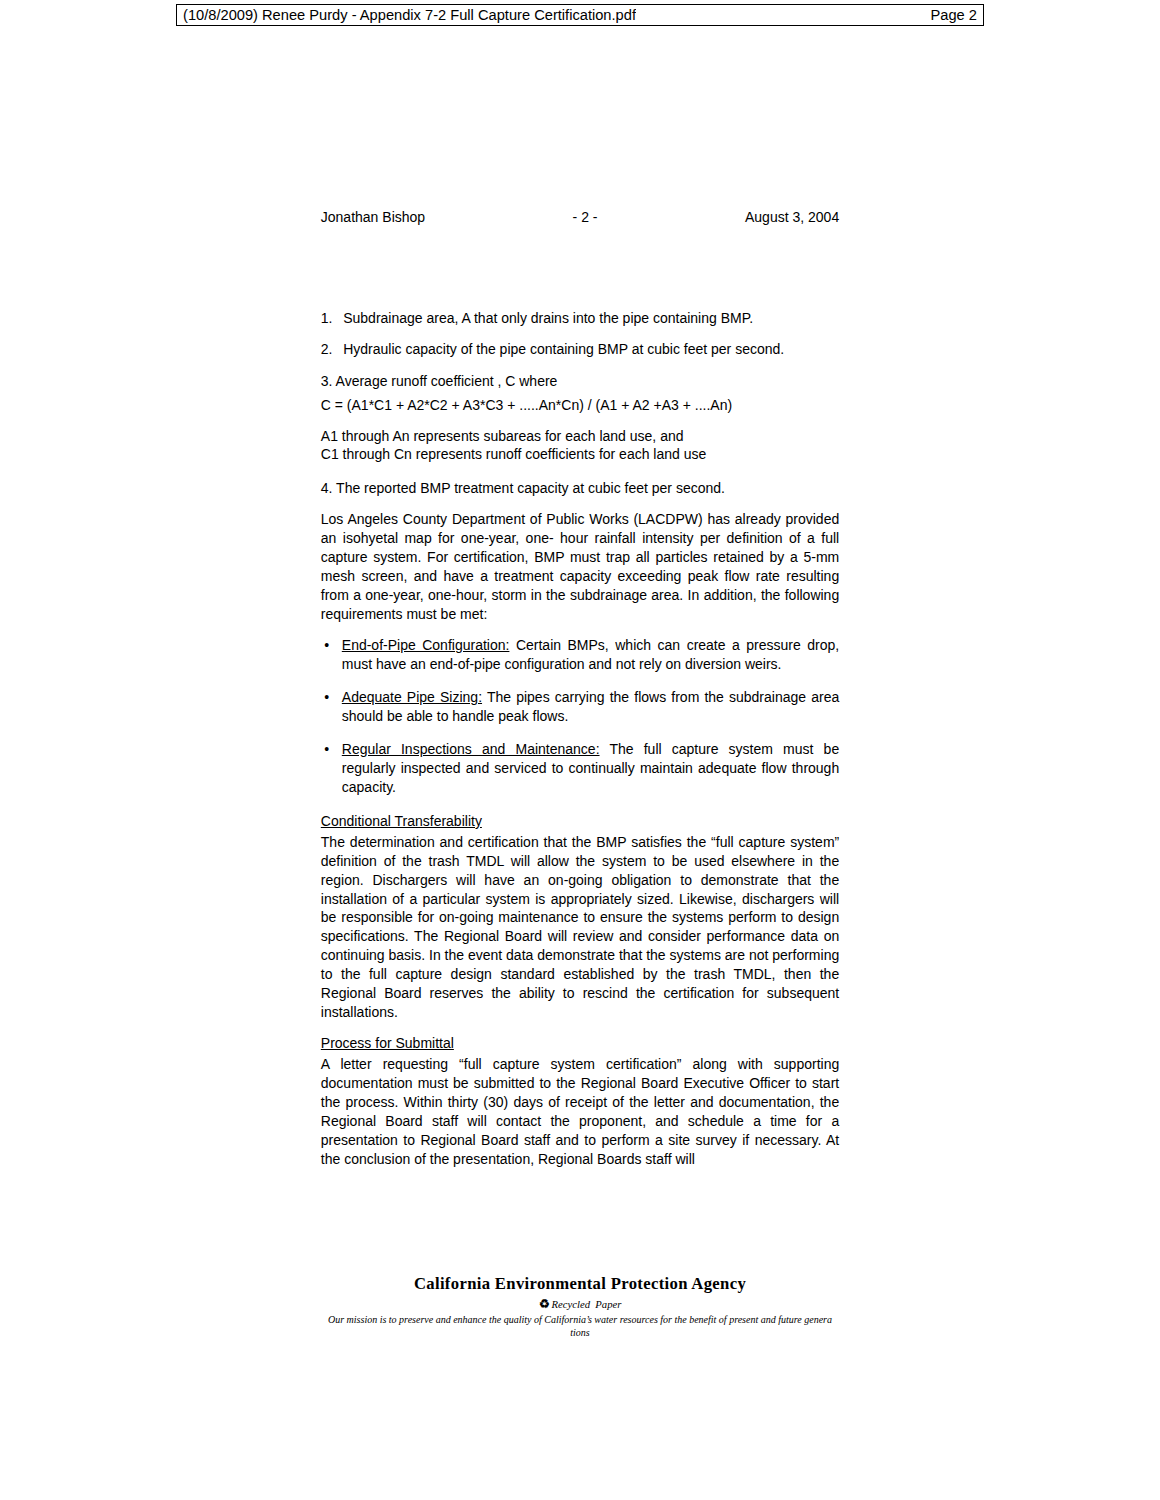(10/8/2009) Renee Purdy - Appendix 7-2 Full Capture Certification.pdf
Page 2
Jonathan Bishop
- 2 -
August 3, 2004
1. Subdrainage area, A that only drains into the pipe containing BMP.
2. Hydraulic capacity of the pipe containing BMP at cubic feet per second.
3. Average runoff coefficient , C where
C = (A1*C1 + A2*C2 + A3*C3 + .....An*Cn) / (A1 + A2 +A3 + ....An)
A1 through An represents subareas for each land use, and
C1 through Cn represents runoff coefficients for each land use
4. The reported BMP treatment capacity at cubic feet per second.
Los Angeles County Department of Public Works (LACDPW) has already provided an isohyetal map for one-year, one- hour rainfall intensity per definition of a full capture system. For certification, BMP must trap all particles retained by a 5-mm mesh screen, and have a treatment capacity exceeding peak flow rate resulting from a one-year, one-hour, storm in the subdrainage area. In addition, the following requirements must be met:
End-of-Pipe Configuration: Certain BMPs, which can create a pressure drop, must have an end-of-pipe configuration and not rely on diversion weirs.
Adequate Pipe Sizing: The pipes carrying the flows from the subdrainage area should be able to handle peak flows.
Regular Inspections and Maintenance: The full capture system must be regularly inspected and serviced to continually maintain adequate flow through capacity.
Conditional Transferability
The determination and certification that the BMP satisfies the “full capture system” definition of the trash TMDL will allow the system to be used elsewhere in the region. Dischargers will have an on-going obligation to demonstrate that the installation of a particular system is appropriately sized. Likewise, dischargers will be responsible for on-going maintenance to ensure the systems perform to design specifications. The Regional Board will review and consider performance data on continuing basis. In the event data demonstrate that the systems are not performing to the full capture design standard established by the trash TMDL, then the Regional Board reserves the ability to rescind the certification for subsequent installations.
Process for Submittal
A letter requesting “full capture system certification” along with supporting documentation must be submitted to the Regional Board Executive Officer to start the process. Within thirty (30) days of receipt of the letter and documentation, the Regional Board staff will contact the proponent, and schedule a time for a presentation to Regional Board staff and to perform a site survey if necessary. At the conclusion of the presentation, Regional Boards staff will
California Environmental Protection Agency
♻Recycled Paper
Our mission is to preserve and enhance the quality of California’s water resources for the benefit of present and future genera tions